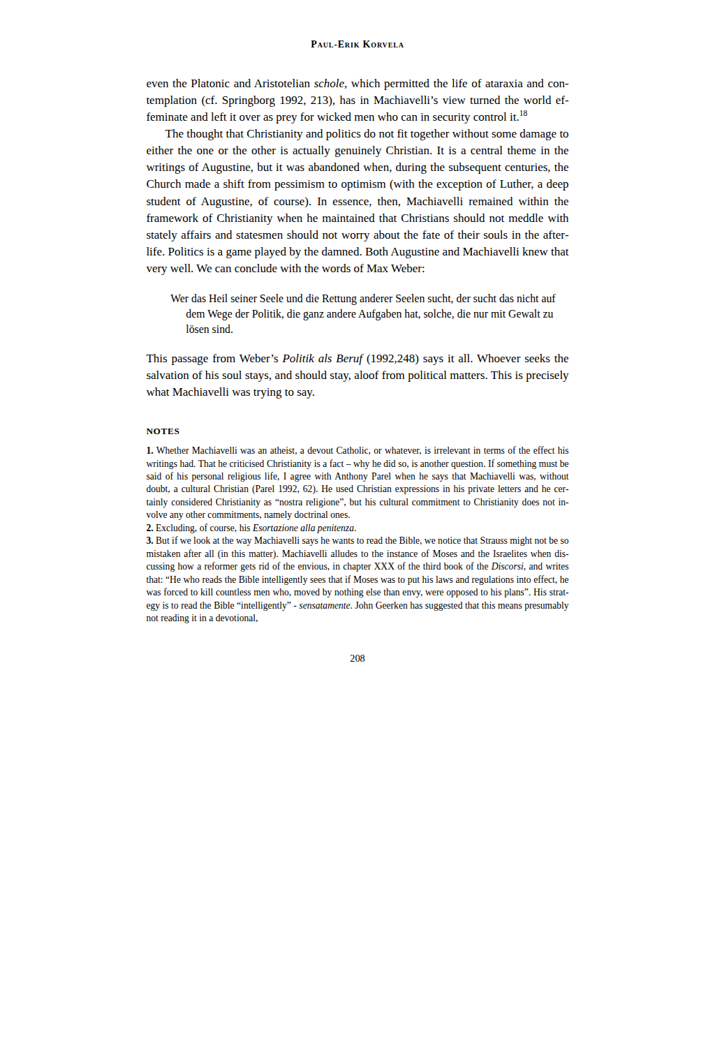Paul-Erik Korvela
even the Platonic and Aristotelian schole, which permitted the life of ataraxia and contemplation (cf. Springborg 1992, 213), has in Machiavelli’s view turned the world effeminate and left it over as prey for wicked men who can in security control it.18
The thought that Christianity and politics do not fit together without some damage to either the one or the other is actually genuinely Christian. It is a central theme in the writings of Augustine, but it was abandoned when, during the subsequent centuries, the Church made a shift from pessimism to optimism (with the exception of Luther, a deep student of Augustine, of course). In essence, then, Machiavelli remained within the framework of Christianity when he maintained that Christians should not meddle with stately affairs and statesmen should not worry about the fate of their souls in the afterlife. Politics is a game played by the damned. Both Augustine and Machiavelli knew that very well. We can conclude with the words of Max Weber:
Wer das Heil seiner Seele und die Rettung anderer Seelen sucht, der sucht das nicht auf dem Wege der Politik, die ganz andere Aufgaben hat, solche, die nur mit Gewalt zu lösen sind.
This passage from Weber’s Politik als Beruf (1992,248) says it all. Whoever seeks the salvation of his soul stays, and should stay, aloof from political matters. This is precisely what Machiavelli was trying to say.
NOTES
1. Whether Machiavelli was an atheist, a devout Catholic, or whatever, is irrelevant in terms of the effect his writings had. That he criticised Christianity is a fact – why he did so, is another question. If something must be said of his personal religious life, I agree with Anthony Parel when he says that Machiavelli was, without doubt, a cultural Christian (Parel 1992, 62). He used Christian expressions in his private letters and he certainly considered Christianity as “nostra religione”, but his cultural commitment to Christianity does not involve any other commitments, namely doctrinal ones.
2. Excluding, of course, his Esortazione alla penitenza.
3. But if we look at the way Machiavelli says he wants to read the Bible, we notice that Strauss might not be so mistaken after all (in this matter). Machiavelli alludes to the instance of Moses and the Israelites when discussing how a reformer gets rid of the envious, in chapter XXX of the third book of the Discorsi, and writes that: “He who reads the Bible intelligently sees that if Moses was to put his laws and regulations into effect, he was forced to kill countless men who, moved by nothing else than envy, were opposed to his plans”. His strategy is to read the Bible “intelligently” - sensatamente. John Geerken has suggested that this means presumably not reading it in a devotional,
208